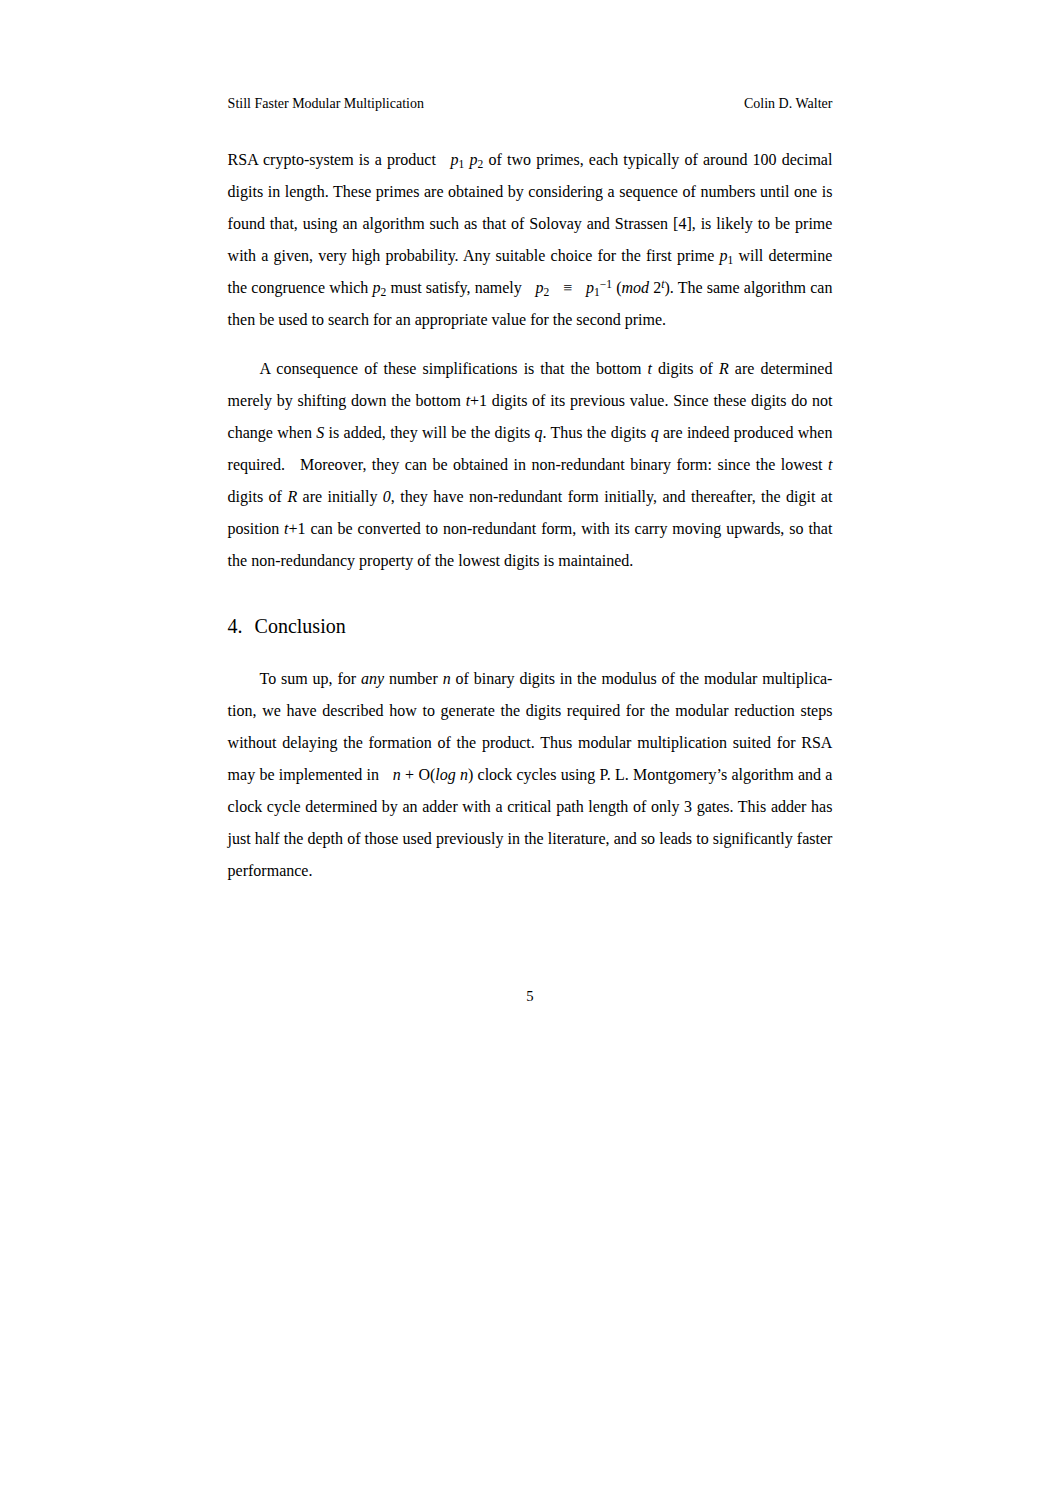Still Faster Modular Multiplication Colin D. Walter
RSA crypto-system is a product p1 p2 of two primes, each typically of around 100 decimal digits in length. These primes are obtained by considering a sequence of numbers until one is found that, using an algorithm such as that of Solovay and Strassen [4], is likely to be prime with a given, very high probability. Any suitable choice for the first prime p1 will determine the congruence which p2 must satisfy, namely p2 ≡ p1−1 (mod 2t). The same algorithm can then be used to search for an appropriate value for the second prime.
A consequence of these simplifications is that the bottom t digits of R are determined merely by shifting down the bottom t+1 digits of its previous value. Since these digits do not change when S is added, they will be the digits q. Thus the digits q are indeed produced when required. Moreover, they can be obtained in non-redundant binary form: since the lowest t digits of R are initially 0, they have non-redundant form initially, and thereafter, the digit at position t+1 can be converted to non-redundant form, with its carry moving upwards, so that the non-redundancy property of the lowest digits is maintained.
4. Conclusion
To sum up, for any number n of binary digits in the modulus of the modular multiplication, we have described how to generate the digits required for the modular reduction steps without delaying the formation of the product. Thus modular multiplication suited for RSA may be implemented in n + O(log n) clock cycles using P. L. Montgomery’s algorithm and a clock cycle determined by an adder with a critical path length of only 3 gates. This adder has just half the depth of those used previously in the literature, and so leads to significantly faster performance.
5